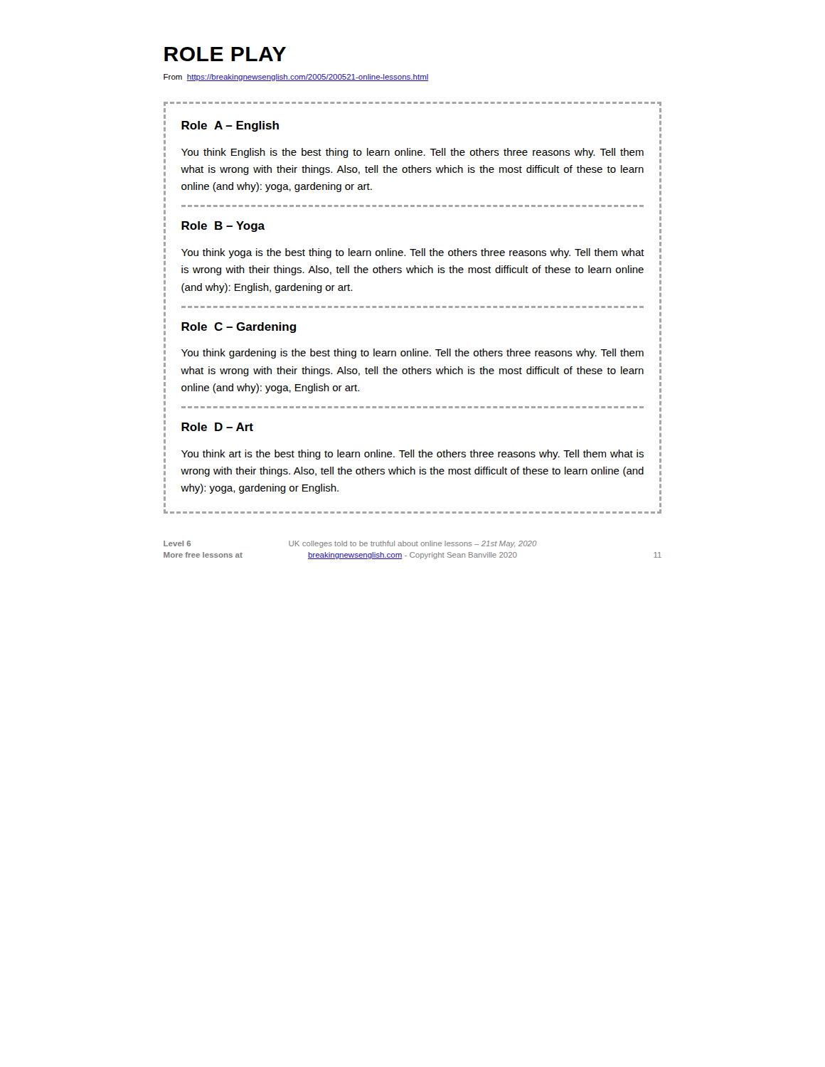ROLE PLAY
From https://breakingnewsenglish.com/2005/200521-online-lessons.html
Role A – English
You think English is the best thing to learn online. Tell the others three reasons why. Tell them what is wrong with their things. Also, tell the others which is the most difficult of these to learn online (and why): yoga, gardening or art.
Role B – Yoga
You think yoga is the best thing to learn online. Tell the others three reasons why. Tell them what is wrong with their things. Also, tell the others which is the most difficult of these to learn online (and why): English, gardening or art.
Role C – Gardening
You think gardening is the best thing to learn online. Tell the others three reasons why. Tell them what is wrong with their things. Also, tell the others which is the most difficult of these to learn online (and why): yoga, English or art.
Role D – Art
You think art is the best thing to learn online. Tell the others three reasons why. Tell them what is wrong with their things. Also, tell the others which is the most difficult of these to learn online (and why): yoga, gardening or English.
| Level 6 | UK colleges told to be truthful about online lessons – 21st May, 2020 | |
| More free lessons at | breakingnewsenglish.com - Copyright Sean Banville 2020 | 11 |